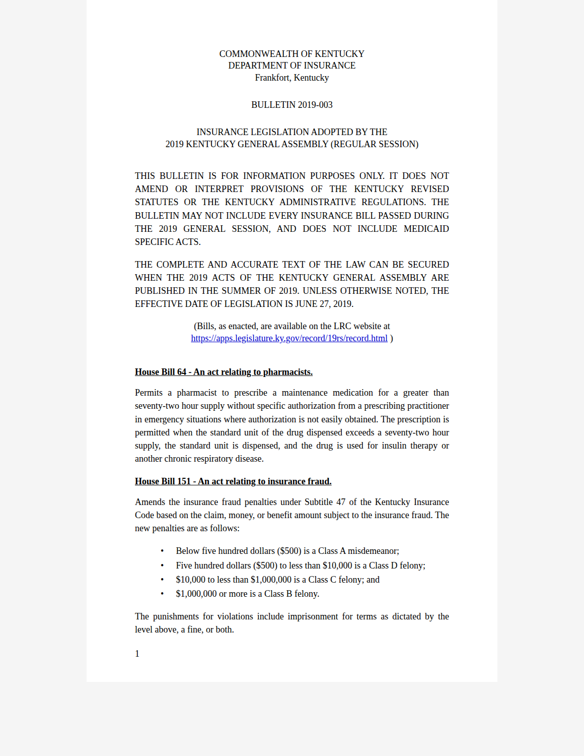COMMONWEALTH OF KENTUCKY
DEPARTMENT OF INSURANCE
Frankfort, Kentucky
BULLETIN 2019-003
INSURANCE LEGISLATION ADOPTED BY THE
2019 KENTUCKY GENERAL ASSEMBLY (REGULAR SESSION)
This bulletin is for information purposes only. It does not amend or interpret provisions of the Kentucky Revised Statutes or the Kentucky Administrative Regulations. The bulletin may not include every insurance bill passed during the 2019 general session, and does not include Medicaid specific acts.
The complete and accurate text of the law can be secured when the 2019 Acts of the Kentucky General Assembly are published in the summer of 2019. Unless otherwise noted, the effective date of legislation is June 27, 2019.
(Bills, as enacted, are available on the LRC website at
https://apps.legislature.ky.gov/record/19rs/record.html )
House Bill 64 - An act relating to pharmacists.
Permits a pharmacist to prescribe a maintenance medication for a greater than seventy-two hour supply without specific authorization from a prescribing practitioner in emergency situations where authorization is not easily obtained. The prescription is permitted when the standard unit of the drug dispensed exceeds a seventy-two hour supply, the standard unit is dispensed, and the drug is used for insulin therapy or another chronic respiratory disease.
House Bill 151 - An act relating to insurance fraud.
Amends the insurance fraud penalties under Subtitle 47 of the Kentucky Insurance Code based on the claim, money, or benefit amount subject to the insurance fraud. The new penalties are as follows:
Below five hundred dollars ($500) is a Class A misdemeanor;
Five hundred dollars ($500) to less than $10,000 is a Class D felony;
$10,000 to less than $1,000,000 is a Class C felony; and
$1,000,000 or more is a Class B felony.
The punishments for violations include imprisonment for terms as dictated by the level above, a fine, or both.
1